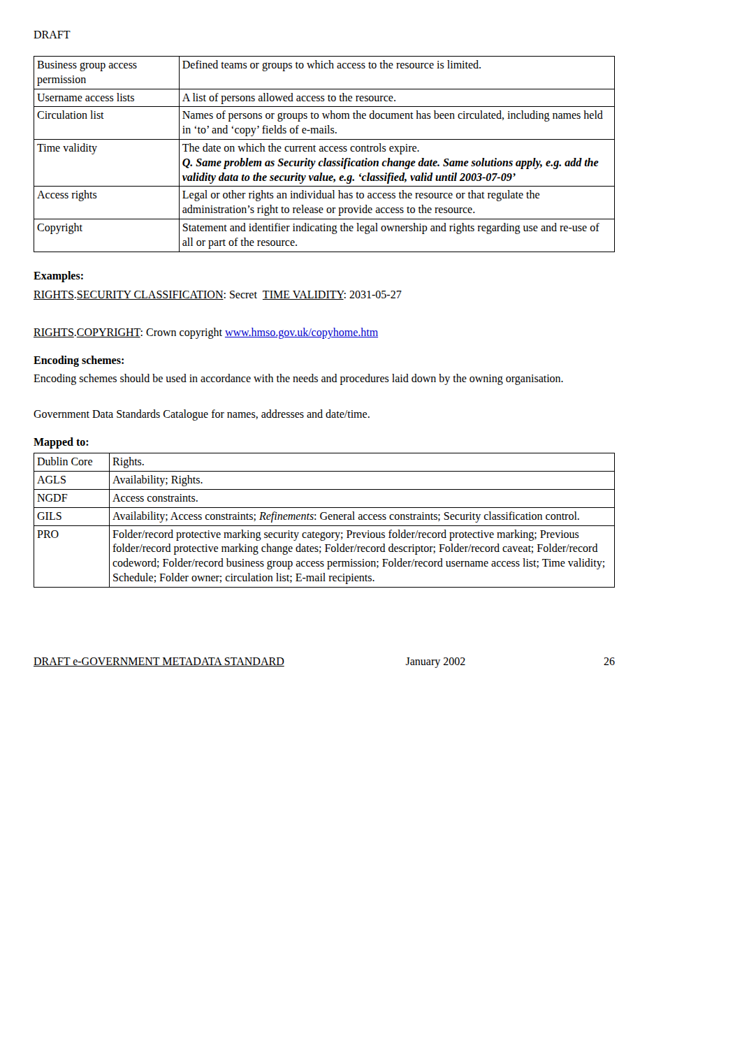DRAFT
| Business group access permission | Defined teams or groups to which access to the resource is limited. |
| Username access lists | A list of persons allowed access to the resource. |
| Circulation list | Names of persons or groups to whom the document has been circulated, including names held in ‘to’ and ‘copy’ fields of e-mails. |
| Time validity | The date on which the current access controls expire. Q. Same problem as Security classification change date. Same solutions apply, e.g. add the validity data to the security value, e.g. ‘classified, valid until 2003-07-09’ |
| Access rights | Legal or other rights an individual has to access the resource or that regulate the administration’s right to release or provide access to the resource. |
| Copyright | Statement and identifier indicating the legal ownership and rights regarding use and re-use of all or part of the resource. |
Examples:
RIGHTS.SECURITY CLASSIFICATION: Secret TIME VALIDITY: 2031-05-27
RIGHTS.COPYRIGHT: Crown copyright www.hmso.gov.uk/copyhome.htm
Encoding schemes:
Encoding schemes should be used in accordance with the needs and procedures laid down by the owning organisation.
Government Data Standards Catalogue for names, addresses and date/time.
Mapped to:
| Dublin Core | Rights. |
| AGLS | Availability; Rights. |
| NGDF | Access constraints. |
| GILS | Availability; Access constraints; Refinements : General access constraints; Security classification control. |
| PRO | Folder/record protective marking security category; Previous folder/record protective marking; Previous folder/record protective marking change dates; Folder/record descriptor; Folder/record caveat; Folder/record codeword; Folder/record business group access permission; Folder/record username access list; Time validity; Schedule; Folder owner; circulation list; E-mail recipients. |
DRAFT e-GOVERNMENT METADATA STANDARD January 2002 26